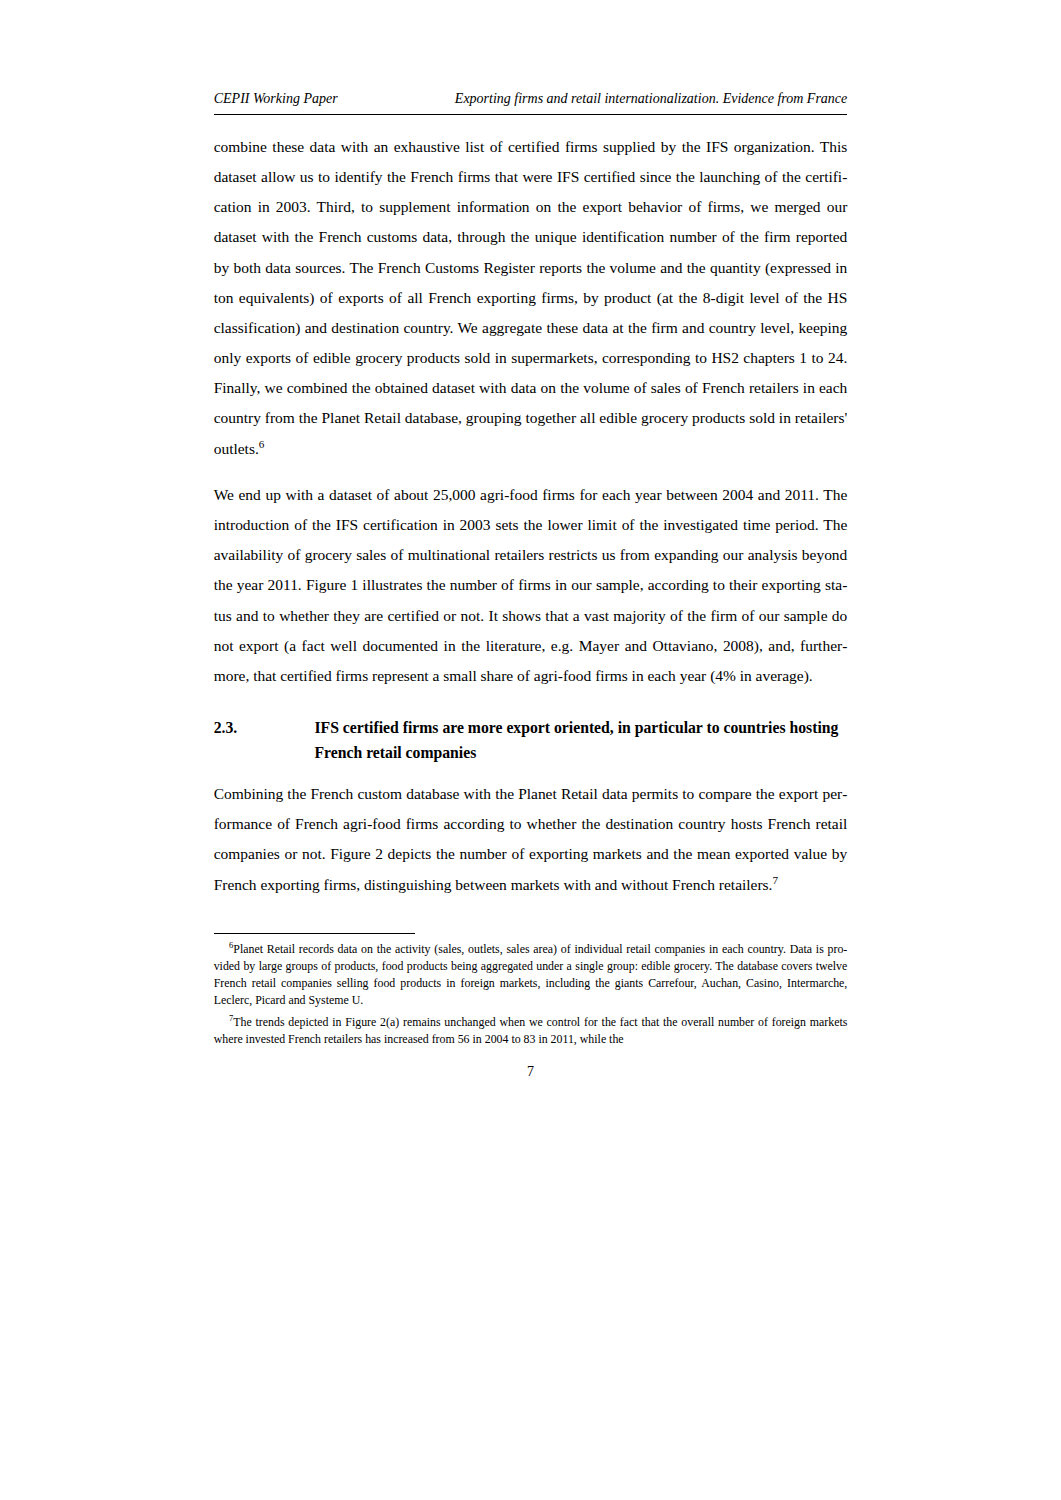CEPII Working Paper Exporting firms and retail internationalization. Evidence from France
combine these data with an exhaustive list of certified firms supplied by the IFS organization. This dataset allow us to identify the French firms that were IFS certified since the launching of the certification in 2003. Third, to supplement information on the export behavior of firms, we merged our dataset with the French customs data, through the unique identification number of the firm reported by both data sources. The French Customs Register reports the volume and the quantity (expressed in ton equivalents) of exports of all French exporting firms, by product (at the 8-digit level of the HS classification) and destination country. We aggregate these data at the firm and country level, keeping only exports of edible grocery products sold in supermarkets, corresponding to HS2 chapters 1 to 24. Finally, we combined the obtained dataset with data on the volume of sales of French retailers in each country from the Planet Retail database, grouping together all edible grocery products sold in retailers' outlets.6
We end up with a dataset of about 25,000 agri-food firms for each year between 2004 and 2011. The introduction of the IFS certification in 2003 sets the lower limit of the investigated time period. The availability of grocery sales of multinational retailers restricts us from expanding our analysis beyond the year 2011. Figure 1 illustrates the number of firms in our sample, according to their exporting status and to whether they are certified or not. It shows that a vast majority of the firm of our sample do not export (a fact well documented in the literature, e.g. Mayer and Ottaviano, 2008), and, furthermore, that certified firms represent a small share of agri-food firms in each year (4% in average).
2.3. IFS certified firms are more export oriented, in particular to countries hosting French retail companies
Combining the French custom database with the Planet Retail data permits to compare the export performance of French agri-food firms according to whether the destination country hosts French retail companies or not. Figure 2 depicts the number of exporting markets and the mean exported value by French exporting firms, distinguishing between markets with and without French retailers.7
6Planet Retail records data on the activity (sales, outlets, sales area) of individual retail companies in each country. Data is provided by large groups of products, food products being aggregated under a single group: edible grocery. The database covers twelve French retail companies selling food products in foreign markets, including the giants Carrefour, Auchan, Casino, Intermarche, Leclerc, Picard and Systeme U.
7The trends depicted in Figure 2(a) remains unchanged when we control for the fact that the overall number of foreign markets where invested French retailers has increased from 56 in 2004 to 83 in 2011, while the
7